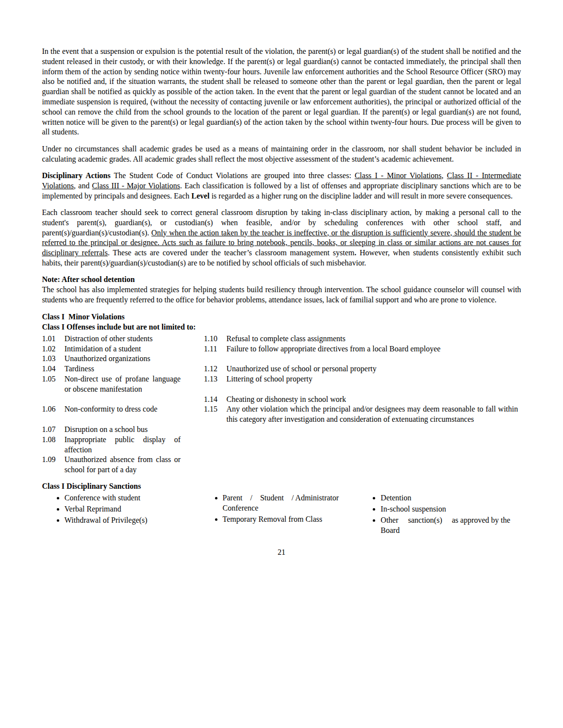In the event that a suspension or expulsion is the potential result of the violation, the parent(s) or legal guardian(s) of the student shall be notified and the student released in their custody, or with their knowledge. If the parent(s) or legal guardian(s) cannot be contacted immediately, the principal shall then inform them of the action by sending notice within twenty-four hours. Juvenile law enforcement authorities and the School Resource Officer (SRO) may also be notified and, if the situation warrants, the student shall be released to someone other than the parent or legal guardian, then the parent or legal guardian shall be notified as quickly as possible of the action taken. In the event that the parent or legal guardian of the student cannot be located and an immediate suspension is required, (without the necessity of contacting juvenile or law enforcement authorities), the principal or authorized official of the school can remove the child from the school grounds to the location of the parent or legal guardian. If the parent(s) or legal guardian(s) are not found, written notice will be given to the parent(s) or legal guardian(s) of the action taken by the school within twenty-four hours. Due process will be given to all students.
Under no circumstances shall academic grades be used as a means of maintaining order in the classroom, nor shall student behavior be included in calculating academic grades. All academic grades shall reflect the most objective assessment of the student’s academic achievement.
Disciplinary Actions The Student Code of Conduct Violations are grouped into three classes: Class I - Minor Violations, Class II - Intermediate Violations, and Class III - Major Violations. Each classification is followed by a list of offenses and appropriate disciplinary sanctions which are to be implemented by principals and designees. Each Level is regarded as a higher rung on the discipline ladder and will result in more severe consequences.
Each classroom teacher should seek to correct general classroom disruption by taking in-class disciplinary action, by making a personal call to the student's parent(s), guardian(s), or custodian(s) when feasible, and/or by scheduling conferences with other school staff, and parent(s)/guardian(s)/custodian(s). Only when the action taken by the teacher is ineffective, or the disruption is sufficiently severe, should the student be referred to the principal or designee. Acts such as failure to bring notebook, pencils, books, or sleeping in class or similar actions are not causes for disciplinary referrals. These acts are covered under the teacher’s classroom management system. However, when students consistently exhibit such habits, their parent(s)/guardian(s)/custodian(s) are to be notified by school officials of such misbehavior.
Note: After school detention
The school has also implemented strategies for helping students build resiliency through intervention. The school guidance counselor will counsel with students who are frequently referred to the office for behavior problems, attendance issues, lack of familial support and who are prone to violence.
Class I Minor Violations
Class I Offenses include but are not limited to:
| 1.01 | Distraction of other students | | 1.10 | Refusal to complete class assignments |
| 1.02 | Intimidation of a student | | 1.11 | Failure to follow appropriate directives from a local Board employee |
| 1.03 | Unauthorized organizations | | | |
| 1.04 | Tardiness | | 1.12 | Unauthorized use of school or personal property |
| 1.05 | Non-direct use of profane language or obscene manifestation | | 1.13 | Littering of school property |
| | | | 1.14 | Cheating or dishonesty in school work |
| 1.06 | Non-conformity to dress code | | 1.15 | Any other violation which the principal and/or designees may deem reasonable to fall within this category after investigation and consideration of extenuating circumstances |
| 1.07 | Disruption on a school bus | | | |
| 1.08 | Inappropriate public display of affection | | | |
| 1.09 | Unauthorized absence from class or school for part of a day | | | |
Class I Disciplinary Sanctions
| Conference with student Verbal Reprimand Withdrawal of Privilege(s) | Parent / Student / Administrator Conference Temporary Removal from Class | Detention In-school suspension Other sanction(s) as approved by the Board |
21